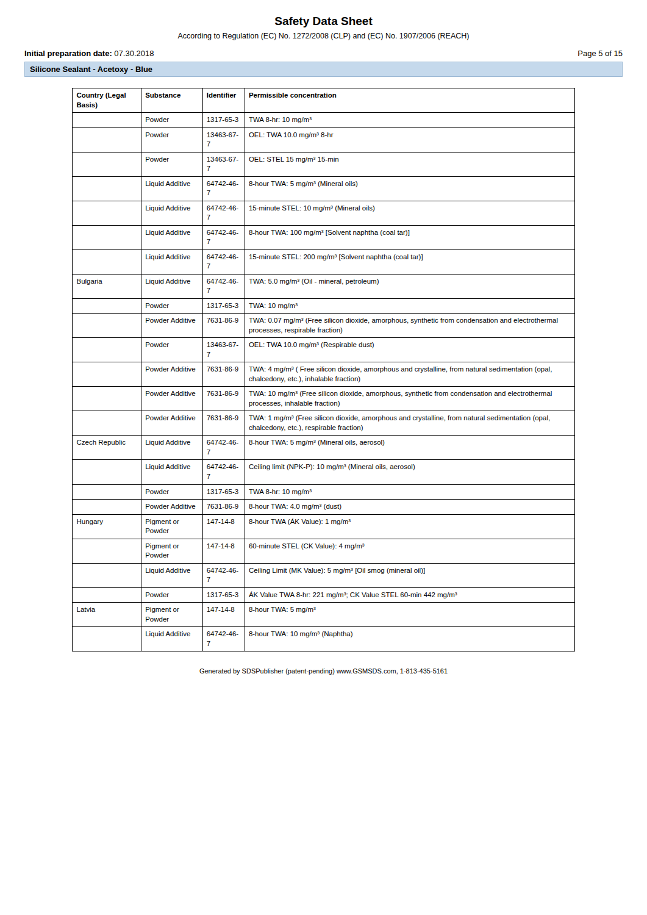Safety Data Sheet
According to Regulation (EC) No. 1272/2008 (CLP) and (EC) No. 1907/2006 (REACH)
Initial preparation date: 07.30.2018
Page 5 of 15
Silicone Sealant - Acetoxy - Blue
| Country (Legal Basis) | Substance | Identifier | Permissible concentration |
| --- | --- | --- | --- |
| | Powder | 1317-65-3 | TWA 8-hr: 10 mg/m³ |
| | Powder | 13463-67-7 | OEL: TWA 10.0 mg/m³ 8-hr |
| | Powder | 13463-67-7 | OEL: STEL 15 mg/m³ 15-min |
| | Liquid Additive | 64742-46-7 | 8-hour TWA: 5 mg/m³ (Mineral oils) |
| | Liquid Additive | 64742-46-7 | 15-minute STEL: 10 mg/m³ (Mineral oils) |
| | Liquid Additive | 64742-46-7 | 8-hour TWA: 100 mg/m³ [Solvent naphtha (coal tar)] |
| | Liquid Additive | 64742-46-7 | 15-minute STEL: 200 mg/m³ [Solvent naphtha (coal tar)] |
| Bulgaria | Liquid Additive | 64742-46-7 | TWA: 5.0 mg/m³ (Oil - mineral, petroleum) |
| | Powder | 1317-65-3 | TWA: 10 mg/m³ |
| | Powder Additive | 7631-86-9 | TWA: 0.07 mg/m³ (Free silicon dioxide, amorphous, synthetic from condensation and electrothermal processes, respirable fraction) |
| | Powder | 13463-67-7 | OEL: TWA 10.0 mg/m³ (Respirable dust) |
| | Powder Additive | 7631-86-9 | TWA: 4 mg/m³ ( Free silicon dioxide, amorphous and crystalline, from natural sedimentation (opal, chalcedony, etc.), inhalable fraction) |
| | Powder Additive | 7631-86-9 | TWA: 10 mg/m³ (Free silicon dioxide, amorphous, synthetic from condensation and electrothermal processes, inhalable fraction) |
| | Powder Additive | 7631-86-9 | TWA: 1 mg/m³ (Free silicon dioxide, amorphous and crystalline, from natural sedimentation (opal, chalcedony, etc.), respirable fraction) |
| Czech Republic | Liquid Additive | 64742-46-7 | 8-hour TWA: 5 mg/m³ (Mineral oils, aerosol) |
| | Liquid Additive | 64742-46-7 | Ceiling limit (NPK-P): 10 mg/m³ (Mineral oils, aerosol) |
| | Powder | 1317-65-3 | TWA 8-hr: 10 mg/m³ |
| | Powder Additive | 7631-86-9 | 8-hour TWA: 4.0 mg/m³ (dust) |
| Hungary | Pigment or Powder | 147-14-8 | 8-hour TWA (ÁK Value): 1 mg/m³ |
| | Pigment or Powder | 147-14-8 | 60-minute STEL (CK Value): 4 mg/m³ |
| | Liquid Additive | 64742-46-7 | Ceiling Limit (MK Value): 5 mg/m³ [Oil smog (mineral oil)] |
| | Powder | 1317-65-3 | ÁK Value TWA 8-hr: 221 mg/m³; CK Value STEL 60-min 442 mg/m³ |
| Latvia | Pigment or Powder | 147-14-8 | 8-hour TWA: 5 mg/m³ |
| | Liquid Additive | 64742-46-7 | 8-hour TWA: 10 mg/m³ (Naphtha) |
Generated by SDSPublisher (patent-pending) www.GSMSDS.com, 1-813-435-5161